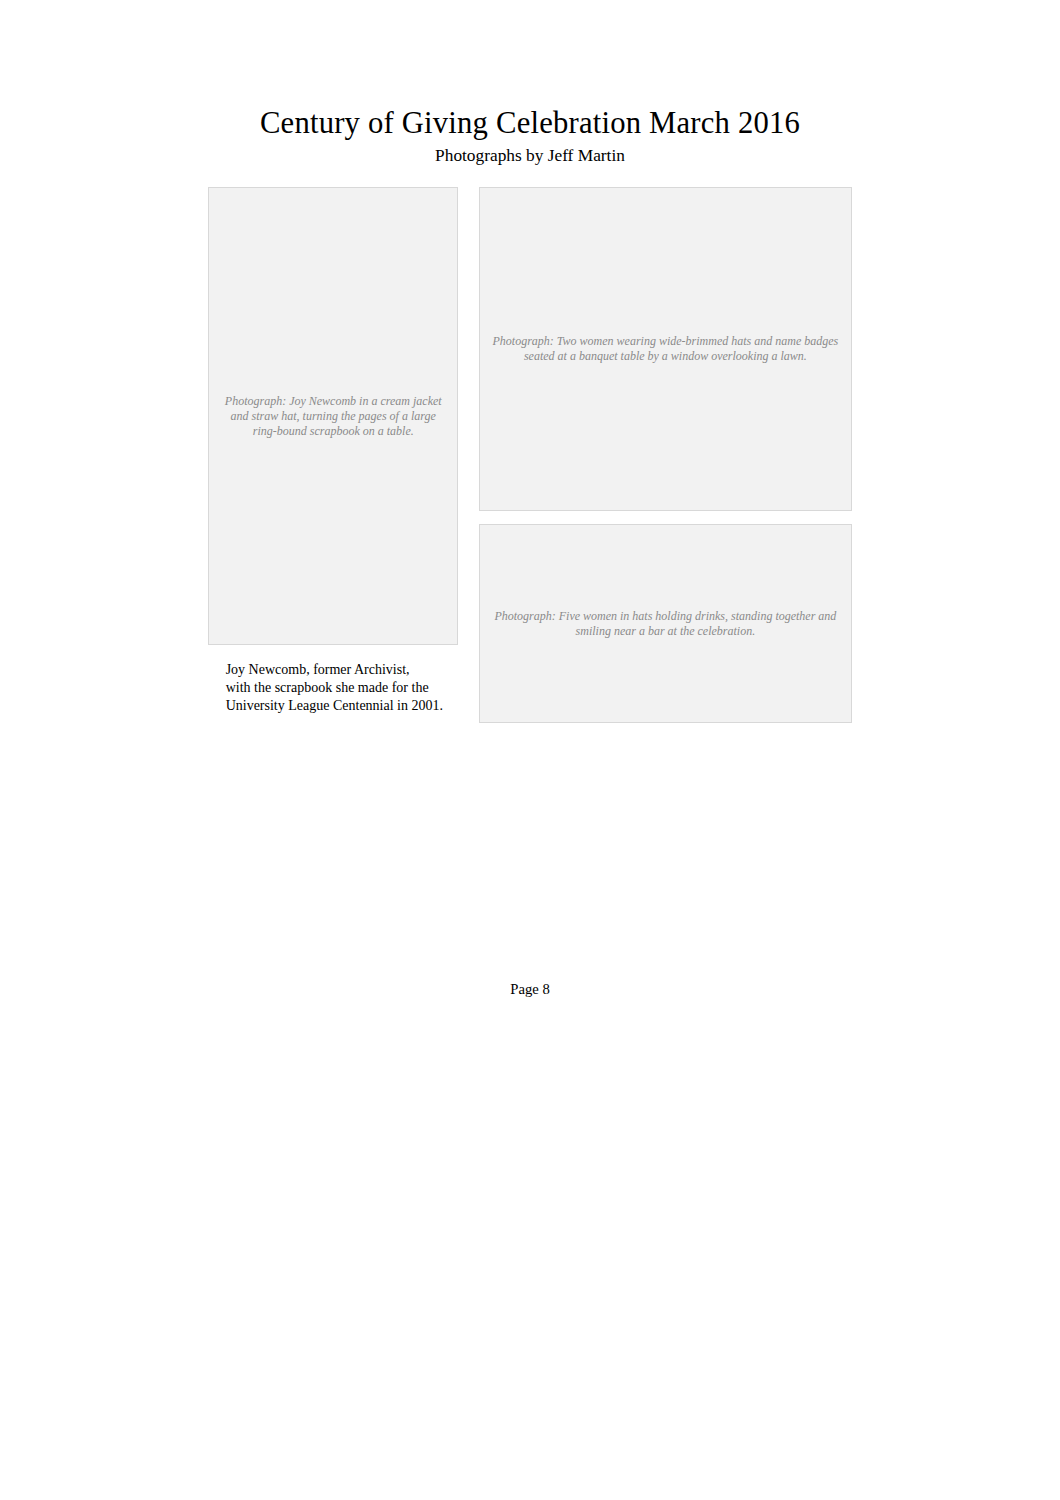Century of Giving Celebration March 2016
Photographs by Jeff Martin
Photograph: Joy Newcomb in a cream jacket and straw hat, turning the pages of a large ring-bound scrapbook on a table.
Joy Newcomb, former Archivist,
with the scrapbook she made for the
University League Centennial in 2001.
Photograph: Two women wearing wide-brimmed hats and name badges seated at a banquet table by a window overlooking a lawn.
Photograph: Five women in hats holding drinks, standing together and smiling near a bar at the celebration.
Page 8